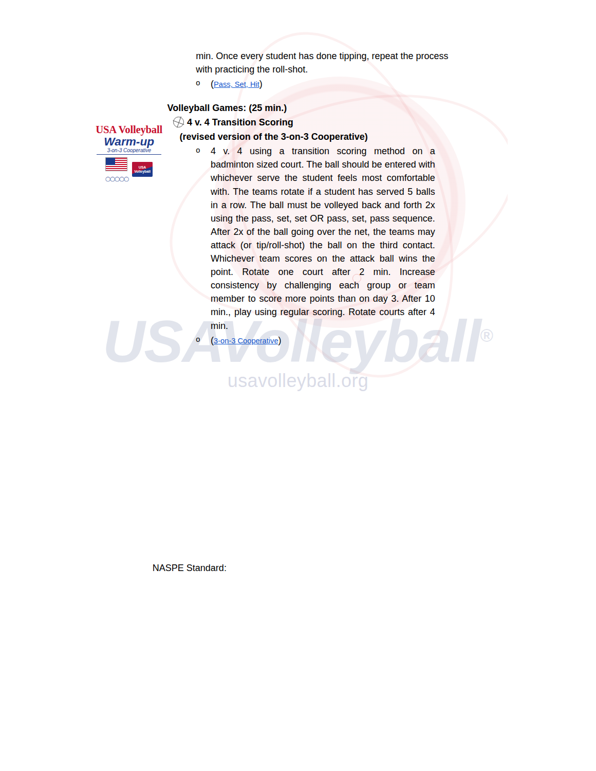USAVolleyball®
usavolleyball.org
USA Volleyball
Warm-up
3-on-3 Cooperative
◯◯◯◯◯
USA
Volleyball
min. Once every student has done tipping, repeat the process
with practicing the roll-shot.
o
(Pass, Set, Hit)
Volleyball Games: (25 min.)
4 v. 4 Transition Scoring
(revised version of the 3-on-3 Cooperative)
o
4 v. 4 using a transition scoring method on a badminton sized court. The ball should be entered with whichever serve the student feels most comfortable with. The teams rotate if a student has served 5 balls in a row. The ball must be volleyed back and forth 2x using the pass, set, set OR pass, set, pass sequence. After 2x of the ball going over the net, the teams may attack (or tip/roll-shot) the ball on the third contact. Whichever team scores on the attack ball wins the point. Rotate one court after 2 min. Increase consistency by challenging each group or team member to score more points than on day 3. After 10 min., play using regular scoring. Rotate courts after 4 min.
o
(3-on-3 Cooperative)
NASPE Standard: